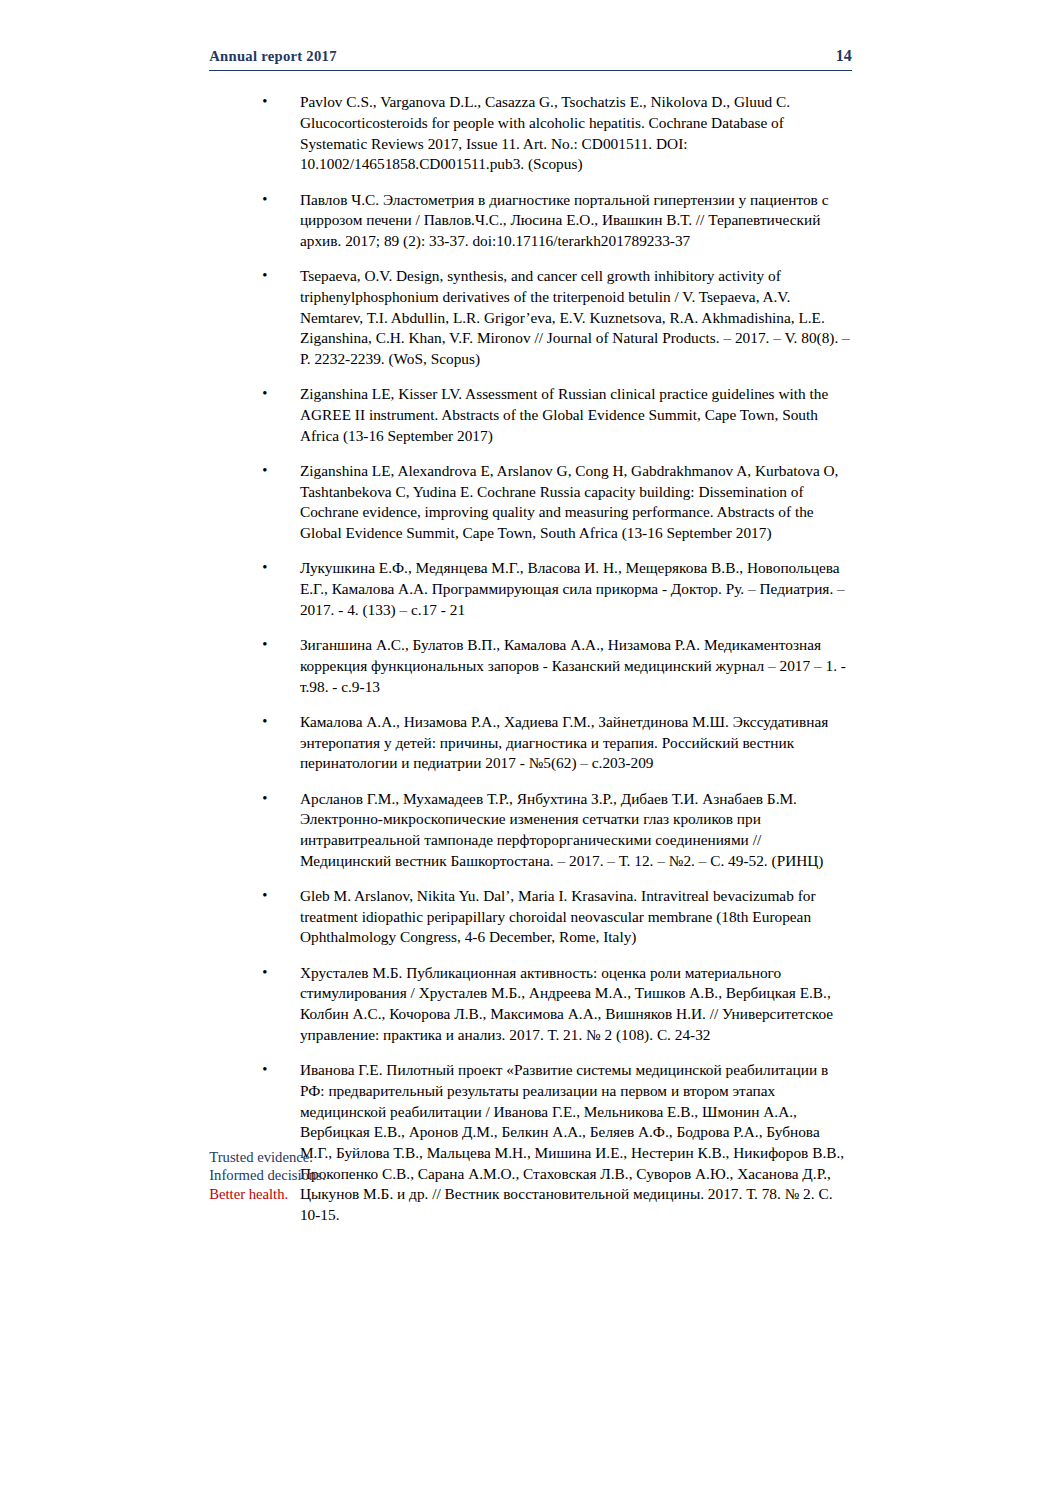Annual report 2017 14
Pavlov C.S., Varganova D.L., Casazza G., Tsochatzis E., Nikolova D., Gluud C. Glucocorticosteroids for people with alcoholic hepatitis. Cochrane Database of Systematic Reviews 2017, Issue 11. Art. No.: CD001511. DOI: 10.1002/14651858.CD001511.pub3. (Scopus)
Павлов Ч.С. Эластометрия в диагностике портальной гипертензии у пациентов с циррозом печени / Павлов.Ч.С., Люсина Е.О., Ивашкин В.Т. // Терапевтический архив. 2017; 89 (2): 33-37. doi:10.17116/terarkh201789233-37
Tsepaeva, O.V. Design, synthesis, and cancer cell growth inhibitory activity of triphenylphosphonium derivatives of the triterpenoid betulin / V. Tsepaeva, A.V. Nemtarev, T.I. Abdullin, L.R. Grigor’eva, E.V. Kuznetsova, R.A. Akhmadishina, L.E. Ziganshina, C.H. Khan, V.F. Mironov // Journal of Natural Products. – 2017. – V. 80(8). – P. 2232-2239. (WoS, Scopus)
Ziganshina LE, Kisser LV. Assessment of Russian clinical practice guidelines with the AGREE II instrument. Abstracts of the Global Evidence Summit, Cape Town, South Africa (13-16 September 2017)
Ziganshina LE, Alexandrova E, Arslanov G, Cong H, Gabdrakhmanov A, Kurbatova O, Tashtanbekova C, Yudina E. Cochrane Russia capacity building: Dissemination of Cochrane evidence, improving quality and measuring performance. Abstracts of the Global Evidence Summit, Cape Town, South Africa (13-16 September 2017)
Лукушкина Е.Ф., Медянцева М.Г., Власова И. Н., Мещерякова В.В., Новопольцева Е.Г., Камалова А.А. Программирующая сила прикорма - Доктор. Ру. – Педиатрия. – 2017. - 4. (133) – с.17 - 21
Зиганшина А.С., Булатов В.П., Камалова А.А., Низамова Р.А. Медикаментозная коррекция функциональных запоров - Казанский медицинский журнал – 2017 – 1. - т.98. - с.9-13
Камалова А.А., Низамова Р.А., Хадиева Г.М., Зайнетдинова М.Ш. Экссудативная энтеропатия у детей: причины, диагностика и терапия. Российский вестник перинатологии и педиатрии 2017 - №5(62) – с.203-209
Арсланов Г.М., Мухамадеев Т.Р., Янбухтина З.Р., Дибаев Т.И. Азнабаев Б.М. Электронно-микроскопические изменения сетчатки глаз кроликов при интравитреальной тампонаде перфторорганическими соединениями // Медицинский вестник Башкортостана. – 2017. – Т. 12. – №2. – С. 49-52. (РИНЦ)
Gleb M. Arslanov, Nikita Yu. Dal’, Maria I. Krasavina. Intravitreal bevacizumab for treatment idiopathic peripapillary choroidal neovascular membrane (18th European Ophthalmology Congress, 4-6 December, Rome, Italy)
Хрусталев М.Б. Публикационная активность: оценка роли материального стимулирования / Хрусталев М.Б., Андреева М.А., Тишков А.В., Вербицкая Е.В., Колбин А.С., Кочорова Л.В., Максимова А.А., Вишняков Н.И. // Университетское управление: практика и анализ. 2017. Т. 21. № 2 (108). С. 24-32
Иванова Г.Е. Пилотный проект «Развитие системы медицинской реабилитации в РФ: предварительный результаты реализации на первом и втором этапах медицинской реабилитации / Иванова Г.Е., Мельникова Е.В., Шмонин А.А., Вербицкая Е.В., Аронов Д.М., Белкин А.А., Беляев А.Ф., Бодрова Р.А., Бубнова М.Г., Буйлова Т.В., Мальцева М.Н., Мишина И.Е., Нестерин К.В., Никифоров В.В., Прокопенко С.В., Сарана А.М.О., Стаховская Л.В., Суворов А.Ю., Хасанова Д.Р., Цыкунов М.Б. и др. // Вестник восстановительной медицины. 2017. Т. 78. № 2. С. 10-15.
Trusted evidence.
Informed decisions.
Better health.